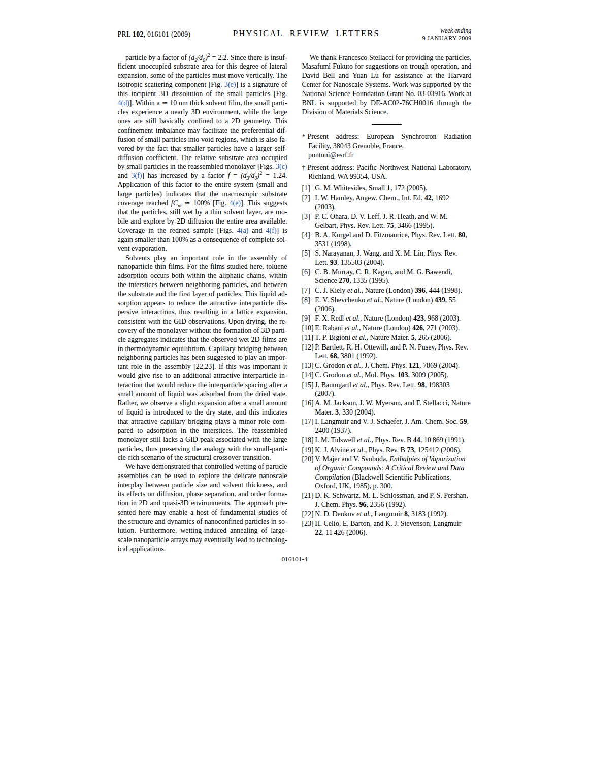PRL 102, 016101 (2009)
PHYSICAL REVIEW LETTERS
week ending
9 JANUARY 2009
particle by a factor of (d2/d0)2 = 2.2. Since there is insufficient unoccupied substrate area for this degree of lateral expansion, some of the particles must move vertically. The isotropic scattering component [Fig. 3(e)] is a signature of this incipient 3D dissolution of the small particles [Fig. 4(d)]. Within a ≃ 10 nm thick solvent film, the small particles experience a nearly 3D environment, while the large ones are still basically confined to a 2D geometry. This confinement imbalance may facilitate the preferential diffusion of small particles into void regions, which is also favored by the fact that smaller particles have a larger self-diffusion coefficient. The relative substrate area occupied by small particles in the reassembled monolayer [Figs. 3(c) and 3(f)] has increased by a factor f = (d3/d0)2 = 1.24. Application of this factor to the entire system (small and large particles) indicates that the macroscopic substrate coverage reached fCm ≃ 100% [Fig. 4(e)]. This suggests that the particles, still wet by a thin solvent layer, are mobile and explore by 2D diffusion the entire area available. Coverage in the redried sample [Figs. 4(a) and 4(f)] is again smaller than 100% as a consequence of complete solvent evaporation.
Solvents play an important role in the assembly of nanoparticle thin films. For the films studied here, toluene adsorption occurs both within the aliphatic chains, within the interstices between neighboring particles, and between the substrate and the first layer of particles. This liquid adsorption appears to reduce the attractive interparticle dispersive interactions, thus resulting in a lattice expansion, consistent with the GID observations. Upon drying, the recovery of the monolayer without the formation of 3D particle aggregates indicates that the observed wet 2D films are in thermodynamic equilibrium. Capillary bridging between neighboring particles has been suggested to play an important role in the assembly [22,23]. If this was important it would give rise to an additional attractive interparticle interaction that would reduce the interparticle spacing after a small amount of liquid was adsorbed from the dried state. Rather, we observe a slight expansion after a small amount of liquid is introduced to the dry state, and this indicates that attractive capillary bridging plays a minor role compared to adsorption in the interstices. The reassembled monolayer still lacks a GID peak associated with the large particles, thus preserving the analogy with the small-particle-rich scenario of the structural crossover transition.
We have demonstrated that controlled wetting of particle assemblies can be used to explore the delicate nanoscale interplay between particle size and solvent thickness, and its effects on diffusion, phase separation, and order formation in 2D and quasi-3D environments. The approach presented here may enable a host of fundamental studies of the structure and dynamics of nanoconfined particles in solution. Furthermore, wetting-induced annealing of large-scale nanoparticle arrays may eventually lead to technological applications.
We thank Francesco Stellacci for providing the particles, Masafumi Fukuto for suggestions on trough operation, and David Bell and Yuan Lu for assistance at the Harvard Center for Nanoscale Systems. Work was supported by the National Science Foundation Grant No. 03-03916. Work at BNL is supported by DE-AC02-76CH0016 through the Division of Materials Science.
*Present address: European Synchrotron Radiation Facility, 38043 Grenoble, France.
pontoni@esrf.fr
†Present address: Pacific Northwest National Laboratory, Richland, WA 99354, USA.
G. M. Whitesides, Small 1, 172 (2005).
I. W. Hamley, Angew. Chem., Int. Ed. 42, 1692 (2003).
P. C. Ohara, D. V. Leff, J. R. Heath, and W. M. Gelbart, Phys. Rev. Lett. 75, 3466 (1995).
B. A. Korgel and D. Fitzmaurice, Phys. Rev. Lett. 80, 3531 (1998).
S. Narayanan, J. Wang, and X. M. Lin, Phys. Rev. Lett. 93, 135503 (2004).
C. B. Murray, C. R. Kagan, and M. G. Bawendi, Science 270, 1335 (1995).
C. J. Kiely et al., Nature (London) 396, 444 (1998).
E. V. Shevchenko et al., Nature (London) 439, 55 (2006).
F. X. Redl et al., Nature (London) 423, 968 (2003).
E. Rabani et al., Nature (London) 426, 271 (2003).
T. P. Bigioni et al., Nature Mater. 5, 265 (2006).
P. Bartlett, R. H. Ottewill, and P. N. Pusey, Phys. Rev. Lett. 68, 3801 (1992).
C. Grodon et al., J. Chem. Phys. 121, 7869 (2004).
C. Grodon et al., Mol. Phys. 103, 3009 (2005).
J. Baumgartl et al., Phys. Rev. Lett. 98, 198303 (2007).
A. M. Jackson, J. W. Myerson, and F. Stellacci, Nature Mater. 3, 330 (2004).
I. Langmuir and V. J. Schaefer, J. Am. Chem. Soc. 59, 2400 (1937).
I. M. Tidswell et al., Phys. Rev. B 44, 10 869 (1991).
K. J. Alvine et al., Phys. Rev. B 73, 125412 (2006).
V. Majer and V. Svoboda, Enthalpies of Vaporization of Organic Compounds: A Critical Review and Data Compilation (Blackwell Scientific Publications, Oxford, UK, 1985), p. 300.
D. K. Schwartz, M. L. Schlossman, and P. S. Pershan, J. Chem. Phys. 96, 2356 (1992).
N. D. Denkov et al., Langmuir 8, 3183 (1992).
H. Celio, E. Barton, and K. J. Stevenson, Langmuir 22, 11 426 (2006).
016101-4